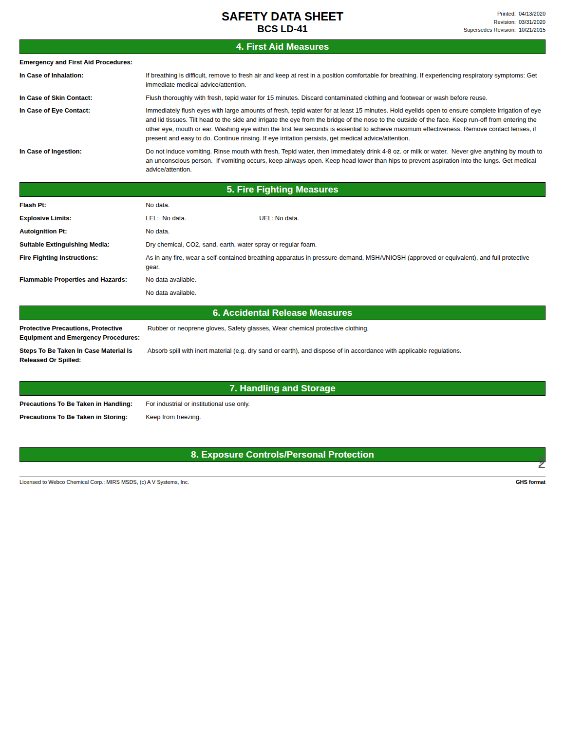Printed: 04/13/2020
Revision: 03/31/2020
Supersedes Revision: 10/21/2015
SAFETY DATA SHEET
BCS LD-41
4. First Aid Measures
| Emergency and First Aid Procedures: | |
| In Case of Inhalation: | If breathing is difficult, remove to fresh air and keep at rest in a position comfortable for breathing. If experiencing respiratory symptoms: Get immediate medical advice/attention. |
| In Case of Skin Contact: | Flush thoroughly with fresh, tepid water for 15 minutes. Discard contaminated clothing and footwear or wash before reuse. |
| In Case of Eye Contact: | Immediately flush eyes with large amounts of fresh, tepid water for at least 15 minutes. Hold eyelids open to ensure complete irrigation of eye and lid tissues. Tilt head to the side and irrigate the eye from the bridge of the nose to the outside of the face. Keep run-off from entering the other eye, mouth or ear. Washing eye within the first few seconds is essential to achieve maximum effectiveness. Remove contact lenses, if present and easy to do. Continue rinsing. If eye irritation persists, get medical advice/attention. |
| In Case of Ingestion: | Do not induce vomiting. Rinse mouth with fresh, Tepid water, then immediately drink 4-8 oz. or milk or water. Never give anything by mouth to an unconscious person. If vomiting occurs, keep airways open. Keep head lower than hips to prevent aspiration into the lungs. Get medical advice/attention. |
5. Fire Fighting Measures
| Flash Pt: | No data. |
| Explosive Limits: | LEL: No data. UEL: No data. |
| Autoignition Pt: | No data. |
| Suitable Extinguishing Media: | Dry chemical, CO2, sand, earth, water spray or regular foam. |
| Fire Fighting Instructions: | As in any fire, wear a self-contained breathing apparatus in pressure-demand, MSHA/NIOSH (approved or equivalent), and full protective gear. |
| Flammable Properties and Hazards: | No data available. |
| | No data available. |
6. Accidental Release Measures
| Protective Precautions, Protective Equipment and Emergency Procedures: | Rubber or neoprene gloves, Safety glasses, Wear chemical protective clothing. |
| Steps To Be Taken In Case Material Is Released Or Spilled: | Absorb spill with inert material (e.g. dry sand or earth), and dispose of in accordance with applicable regulations. |
7. Handling and Storage
| Precautions To Be Taken in Handling: | For industrial or institutional use only. |
| Precautions To Be Taken in Storing: | Keep from freezing. |
8. Exposure Controls/Personal Protection
Licensed to Webco Chemical Corp.: MIRS MSDS, (c) A V Systems, Inc. GHS format 2 Page